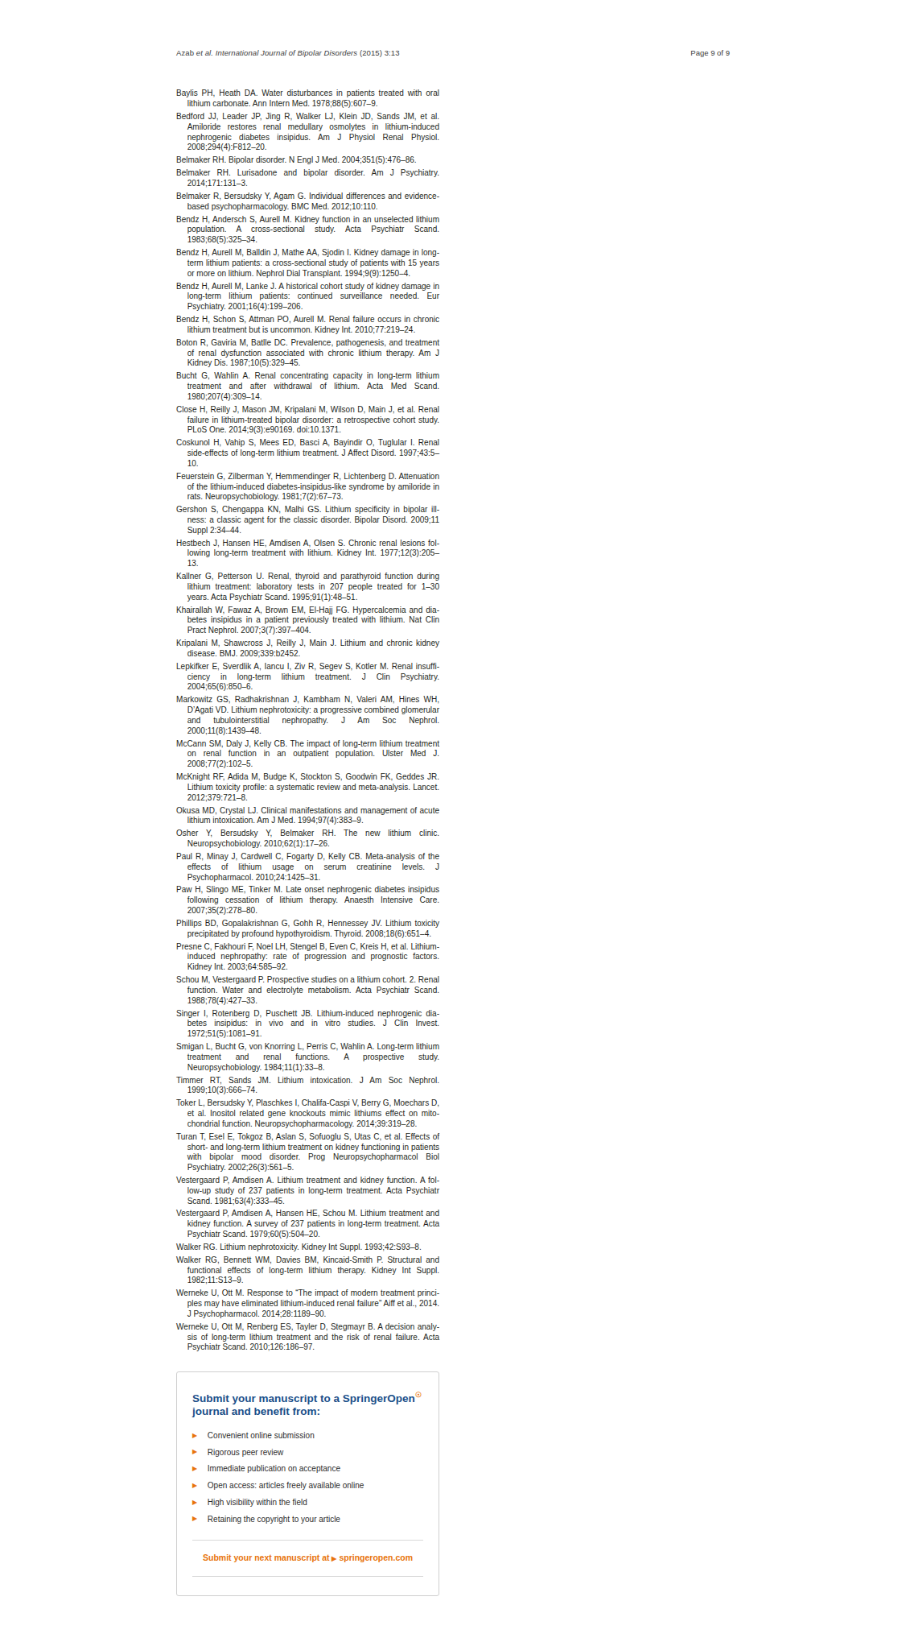Azab et al. International Journal of Bipolar Disorders (2015) 3:13
Page 9 of 9
Baylis PH, Heath DA. Water disturbances in patients treated with oral lithium carbonate. Ann Intern Med. 1978;88(5):607–9.
Bedford JJ, Leader JP, Jing R, Walker LJ, Klein JD, Sands JM, et al. Amiloride restores renal medullary osmolytes in lithium-induced nephrogenic diabetes insipidus. Am J Physiol Renal Physiol. 2008;294(4):F812–20.
Belmaker RH. Bipolar disorder. N Engl J Med. 2004;351(5):476–86.
Belmaker RH. Lurisadone and bipolar disorder. Am J Psychiatry. 2014;171:131–3.
Belmaker R, Bersudsky Y, Agam G. Individual differences and evidence-based psychopharmacology. BMC Med. 2012;10:110.
Bendz H, Andersch S, Aurell M. Kidney function in an unselected lithium population. A cross-sectional study. Acta Psychiatr Scand. 1983;68(5):325–34.
Bendz H, Aurell M, Balldin J, Mathe AA, Sjodin I. Kidney damage in long-term lithium patients: a cross-sectional study of patients with 15 years or more on lithium. Nephrol Dial Transplant. 1994;9(9):1250–4.
Bendz H, Aurell M, Lanke J. A historical cohort study of kidney damage in long-term lithium patients: continued surveillance needed. Eur Psychiatry. 2001;16(4):199–206.
Bendz H, Schon S, Attman PO, Aurell M. Renal failure occurs in chronic lithium treatment but is uncommon. Kidney Int. 2010;77:219–24.
Boton R, Gaviria M, Batlle DC. Prevalence, pathogenesis, and treatment of renal dysfunction associated with chronic lithium therapy. Am J Kidney Dis. 1987;10(5):329–45.
Bucht G, Wahlin A. Renal concentrating capacity in long-term lithium treatment and after withdrawal of lithium. Acta Med Scand. 1980;207(4):309–14.
Close H, Reilly J, Mason JM, Kripalani M, Wilson D, Main J, et al. Renal failure in lithium-treated bipolar disorder: a retrospective cohort study. PLoS One. 2014;9(3):e90169. doi:10.1371.
Coskunol H, Vahip S, Mees ED, Basci A, Bayindir O, Tuglular I. Renal side-effects of long-term lithium treatment. J Affect Disord. 1997;43:5–10.
Feuerstein G, Zilberman Y, Hemmendinger R, Lichtenberg D. Attenuation of the lithium-induced diabetes-insipidus-like syndrome by amiloride in rats. Neuropsychobiology. 1981;7(2):67–73.
Gershon S, Chengappa KN, Malhi GS. Lithium specificity in bipolar illness: a classic agent for the classic disorder. Bipolar Disord. 2009;11 Suppl 2:34–44.
Hestbech J, Hansen HE, Amdisen A, Olsen S. Chronic renal lesions following long-term treatment with lithium. Kidney Int. 1977;12(3):205–13.
Kallner G, Petterson U. Renal, thyroid and parathyroid function during lithium treatment: laboratory tests in 207 people treated for 1–30 years. Acta Psychiatr Scand. 1995;91(1):48–51.
Khairallah W, Fawaz A, Brown EM, El-Hajj FG. Hypercalcemia and diabetes insipidus in a patient previously treated with lithium. Nat Clin Pract Nephrol. 2007;3(7):397–404.
Kripalani M, Shawcross J, Reilly J, Main J. Lithium and chronic kidney disease. BMJ. 2009;339:b2452.
Lepkifker E, Sverdlik A, Iancu I, Ziv R, Segev S, Kotler M. Renal insufficiency in long-term lithium treatment. J Clin Psychiatry. 2004;65(6):850–6.
Markowitz GS, Radhakrishnan J, Kambham N, Valeri AM, Hines WH, D’Agati VD. Lithium nephrotoxicity: a progressive combined glomerular and tubulointerstitial nephropathy. J Am Soc Nephrol. 2000;11(8):1439–48.
McCann SM, Daly J, Kelly CB. The impact of long-term lithium treatment on renal function in an outpatient population. Ulster Med J. 2008;77(2):102–5.
McKnight RF, Adida M, Budge K, Stockton S, Goodwin FK, Geddes JR. Lithium toxicity profile: a systematic review and meta-analysis. Lancet. 2012;379:721–8.
Okusa MD, Crystal LJ. Clinical manifestations and management of acute lithium intoxication. Am J Med. 1994;97(4):383–9.
Osher Y, Bersudsky Y, Belmaker RH. The new lithium clinic. Neuropsychobiology. 2010;62(1):17–26.
Paul R, Minay J, Cardwell C, Fogarty D, Kelly CB. Meta-analysis of the effects of lithium usage on serum creatinine levels. J Psychopharmacol. 2010;24:1425–31.
Paw H, Slingo ME, Tinker M. Late onset nephrogenic diabetes insipidus following cessation of lithium therapy. Anaesth Intensive Care. 2007;35(2):278–80.
Phillips BD, Gopalakrishnan G, Gohh R, Hennessey JV. Lithium toxicity precipitated by profound hypothyroidism. Thyroid. 2008;18(6):651–4.
Presne C, Fakhouri F, Noel LH, Stengel B, Even C, Kreis H, et al. Lithium-induced nephropathy: rate of progression and prognostic factors. Kidney Int. 2003;64:585–92.
Schou M, Vestergaard P. Prospective studies on a lithium cohort. 2. Renal function. Water and electrolyte metabolism. Acta Psychiatr Scand. 1988;78(4):427–33.
Singer I, Rotenberg D, Puschett JB. Lithium-induced nephrogenic diabetes insipidus: in vivo and in vitro studies. J Clin Invest. 1972;51(5):1081–91.
Smigan L, Bucht G, von Knorring L, Perris C, Wahlin A. Long-term lithium treatment and renal functions. A prospective study. Neuropsychobiology. 1984;11(1):33–8.
Timmer RT, Sands JM. Lithium intoxication. J Am Soc Nephrol. 1999;10(3):666–74.
Toker L, Bersudsky Y, Plaschkes I, Chalifa-Caspi V, Berry G, Moechars D, et al. Inositol related gene knockouts mimic lithiums effect on mitochondrial function. Neuropsychopharmacology. 2014;39:319–28.
Turan T, Esel E, Tokgoz B, Aslan S, Sofuoglu S, Utas C, et al. Effects of short- and long-term lithium treatment on kidney functioning in patients with bipolar mood disorder. Prog Neuropsychopharmacol Biol Psychiatry. 2002;26(3):561–5.
Vestergaard P, Amdisen A. Lithium treatment and kidney function. A follow-up study of 237 patients in long-term treatment. Acta Psychiatr Scand. 1981;63(4):333–45.
Vestergaard P, Amdisen A, Hansen HE, Schou M. Lithium treatment and kidney function. A survey of 237 patients in long-term treatment. Acta Psychiatr Scand. 1979;60(5):504–20.
Walker RG. Lithium nephrotoxicity. Kidney Int Suppl. 1993;42:S93–8.
Walker RG, Bennett WM, Davies BM, Kincaid-Smith P. Structural and functional effects of long-term lithium therapy. Kidney Int Suppl. 1982;11:S13–9.
Werneke U, Ott M. Response to “The impact of modern treatment principles may have eliminated lithium-induced renal failure” Aiff et al., 2014. J Psychopharmacol. 2014;28:1189–90.
Werneke U, Ott M, Renberg ES, Tayler D, Stegmayr B. A decision analysis of long-term lithium treatment and the risk of renal failure. Acta Psychiatr Scand. 2010;126:186–97.
Submit your manuscript to a SpringerOpen☉
journal and benefit from:
Convenient online submission
Rigorous peer review
Immediate publication on acceptance
Open access: articles freely available online
High visibility within the field
Retaining the copyright to your article
Submit your next manuscript at ▶ springeropen.com